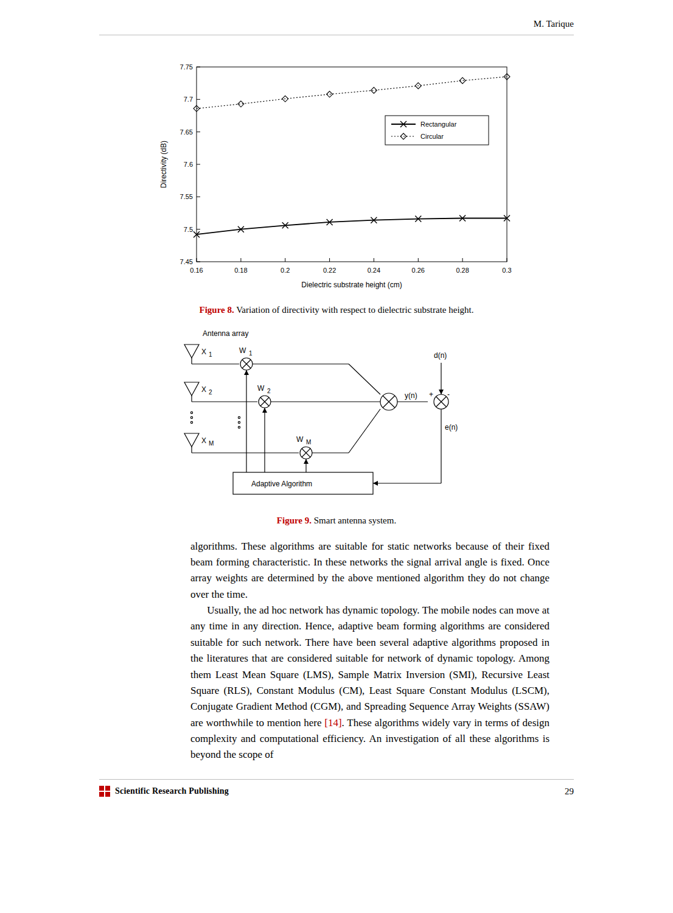M. Tarique
7.75 7.7 7.65 7.6 7.55 7.5 7.45 0.16 0.18 0.2 0.22 0.24 0.26 0.28 0.3 Dielectric substrate height (cm) Directivity (dB) Rectangular Circular
Figure 8. Variation of directivity with respect to dielectric substrate height.
Antenna array X 1 W 1 X 2 W 2 X M W M y(n) + - d(n) e(n) Adaptive Algorithm
Figure 9. Smart antenna system.
algorithms. These algorithms are suitable for static networks because of their fixed beam forming characteristic. In these networks the signal arrival angle is fixed. Once array weights are determined by the above mentioned algorithm they do not change over the time.
Usually, the ad hoc network has dynamic topology. The mobile nodes can move at any time in any direction. Hence, adaptive beam forming algorithms are considered suitable for such network. There have been several adaptive algorithms proposed in the literatures that are considered suitable for network of dynamic topology. Among them Least Mean Square (LMS), Sample Matrix Inversion (SMI), Recursive Least Square (RLS), Constant Modulus (CM), Least Square Constant Modulus (LSCM), Conjugate Gradient Method (CGM), and Spreading Sequence Array Weights (SSAW) are worthwhile to mention here [14]. These algorithms widely vary in terms of design complexity and computational efficiency. An investigation of all these algorithms is beyond the scope of
Scientific Research Publishing
29